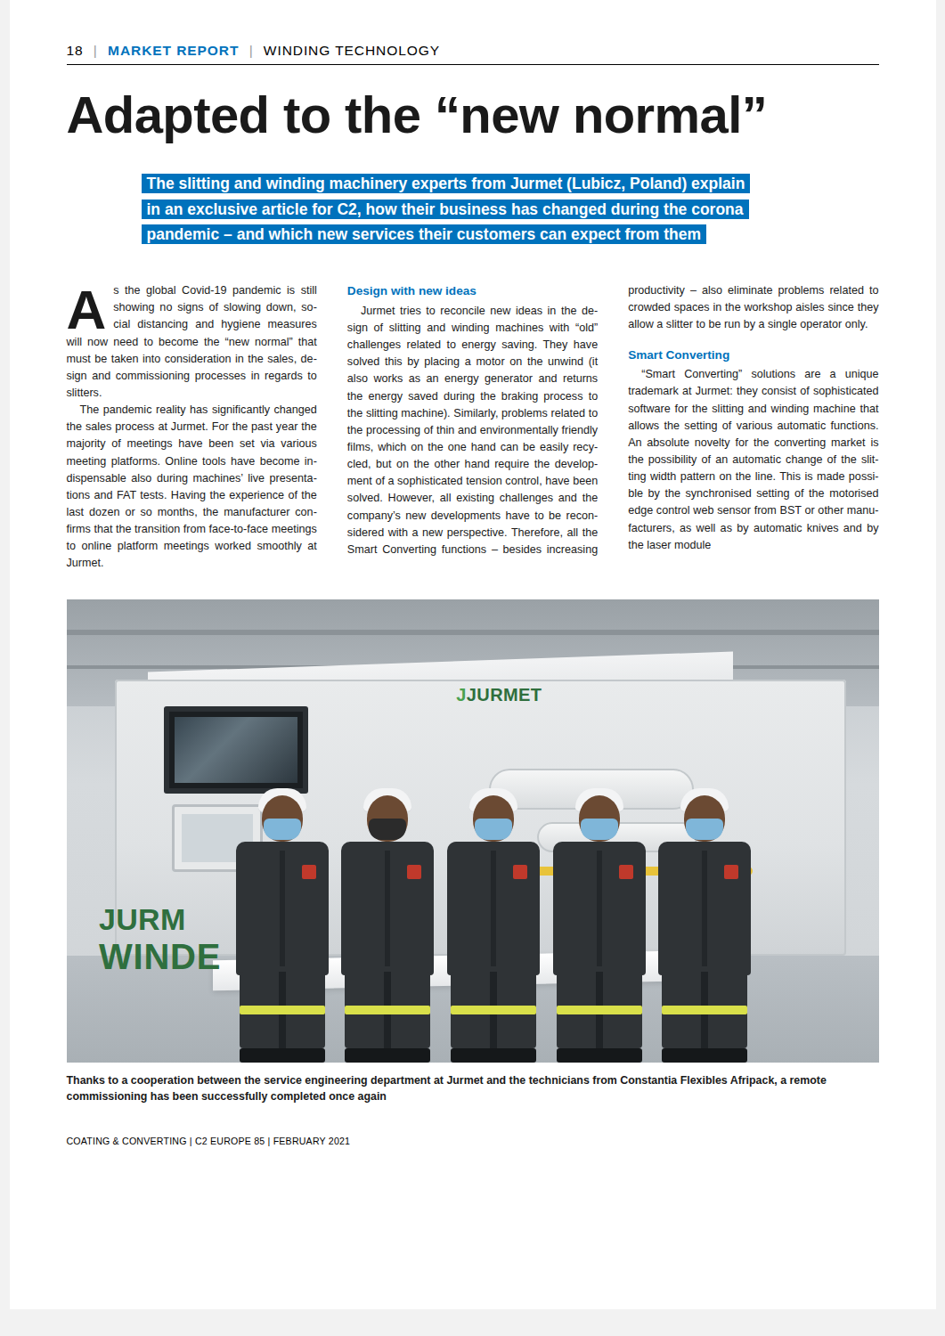18 | MARKET REPORT | WINDING TECHNOLOGY
Adapted to the “new normal”
The slitting and winding machinery experts from Jurmet (Lubicz, Poland) explain
in an exclusive article for C2, how their business has changed during the corona
pandemic – and which new services their customers can expect from them
As the global Covid-19 pandemic is still showing no signs of slowing down, social distancing and hygiene measures will now need to become the “new normal” that must be taken into consideration in the sales, design and commissioning processes in regards to slitters.
The pandemic reality has significantly changed the sales process at Jurmet. For the past year the majority of meetings have been set via various meeting platforms. Online tools have become indispensable also during machines’ live presentations and FAT tests. Having the experience of the last dozen or so months, the manufacturer confirms that the transition from face-to-face meetings to online platform meetings worked smoothly at Jurmet.
Design with new ideas
Jurmet tries to reconcile new ideas in the design of slitting and winding machines with “old” challenges related to energy saving. They have solved this by placing a motor on the unwind (it also works as an energy generator and returns the energy saved during the braking process to the slitting machine). Similarly, problems related to the processing of thin and environmentally friendly films, which on the one hand can be easily recycled, but on the other hand require the development of a sophisticated tension control, have been solved. However, all existing challenges and the company’s new developments have to be reconsidered with a new perspective. Therefore, all the Smart Converting functions – besides increasing productivity – also eliminate problems related to crowded spaces in the workshop aisles since they allow a slitter to be run by a single operator only.
Smart Converting
“Smart Converting” solutions are a unique trademark at Jurmet: they consist of sophisticated software for the slitting and winding machine that allows the setting of various automatic functions. An absolute novelty for the converting market is the possibility of an automatic change of the slitting width pattern on the line. This is made possible by the synchronised setting of the motorised edge control web sensor from BST or other manufacturers, as well as by automatic knives and by the laser module
JJURMET
JURMWINDE
Thanks to a cooperation between the service engineering department at Jurmet and the technicians from Constantia Flexibles Afripack, a remote commissioning has been successfully completed once again
COATING & CONVERTING | C2 EUROPE 85 | FEBRUARY 2021